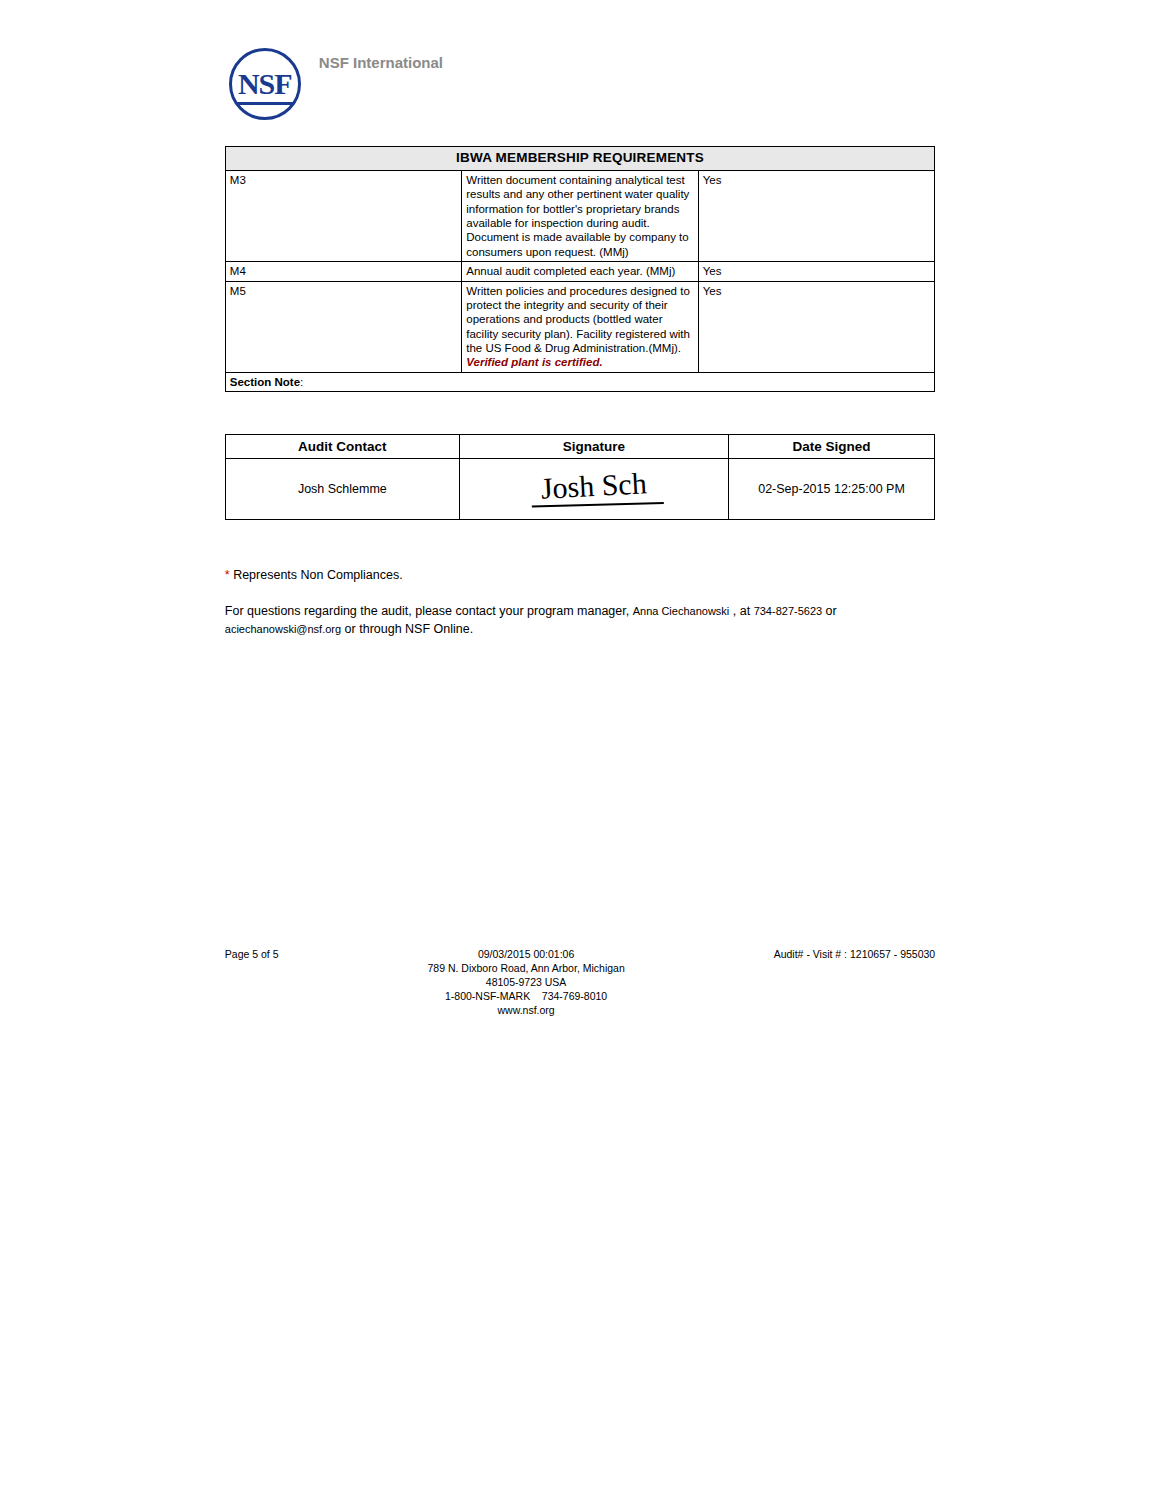NSF
NSF International
| IBWA MEMBERSHIP REQUIREMENTS |
| --- |
| M3 | Written document containing analytical test results and any other pertinent water quality information for bottler's proprietary brands available for inspection during audit. Document is made available by company to consumers upon request. (MMj) | Yes |
| M4 | Annual audit completed each year. (MMj) | Yes |
| M5 | Written policies and procedures designed to protect the integrity and security of their operations and products (bottled water facility security plan). Facility registered with the US Food & Drug Administration.(MMj). Verified plant is certified. | Yes |
| Section Note : |
| Audit Contact | Signature | Date Signed |
| --- | --- | --- |
| Josh Schlemme | Josh Sch | 02-Sep-2015 12:25:00 PM |
* Represents Non Compliances.
For questions regarding the audit, please contact your program manager, Anna Ciechanowski , at 734-827-5623 or aciechanowski@nsf.org or through NSF Online.
Page 5 of 5
09/03/2015 00:01:06
789 N. Dixboro Road, Ann Arbor, Michigan
48105-9723 USA
1-800-NSF-MARK 734-769-8010
www.nsf.org
Audit# - Visit # : 1210657 - 955030